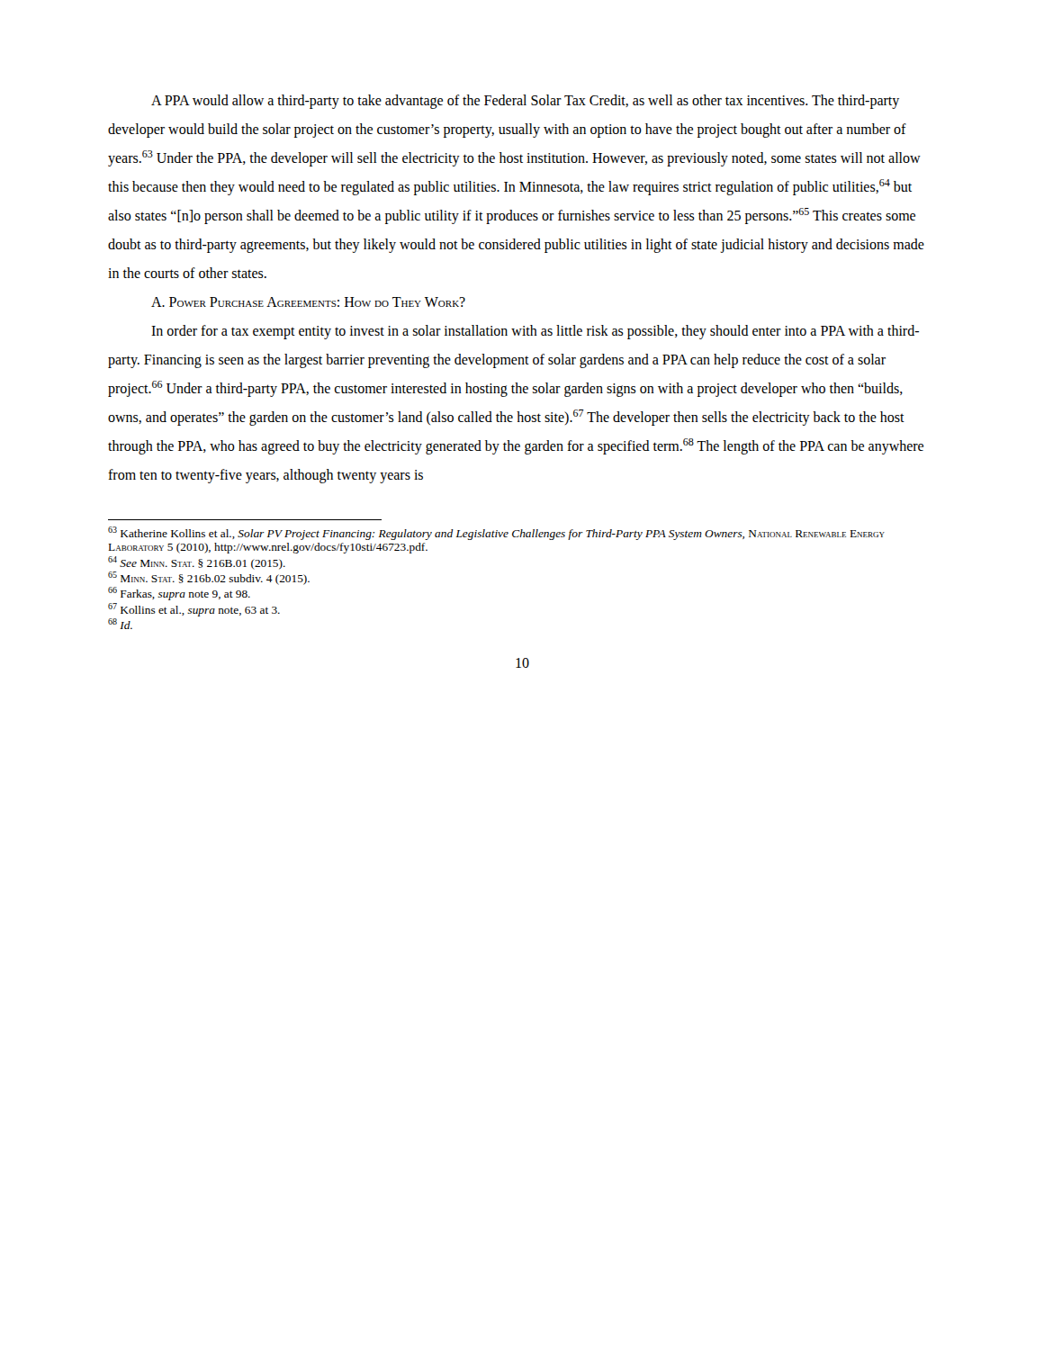A PPA would allow a third-party to take advantage of the Federal Solar Tax Credit, as well as other tax incentives. The third-party developer would build the solar project on the customer’s property, usually with an option to have the project bought out after a number of years.63 Under the PPA, the developer will sell the electricity to the host institution. However, as previously noted, some states will not allow this because then they would need to be regulated as public utilities. In Minnesota, the law requires strict regulation of public utilities,64 but also states “[n]o person shall be deemed to be a public utility if it produces or furnishes service to less than 25 persons.”65 This creates some doubt as to third-party agreements, but they likely would not be considered public utilities in light of state judicial history and decisions made in the courts of other states.
A. Power Purchase Agreements: How do They Work?
In order for a tax exempt entity to invest in a solar installation with as little risk as possible, they should enter into a PPA with a third-party. Financing is seen as the largest barrier preventing the development of solar gardens and a PPA can help reduce the cost of a solar project.66 Under a third-party PPA, the customer interested in hosting the solar garden signs on with a project developer who then “builds, owns, and operates” the garden on the customer’s land (also called the host site).67 The developer then sells the electricity back to the host through the PPA, who has agreed to buy the electricity generated by the garden for a specified term.68 The length of the PPA can be anywhere from ten to twenty-five years, although twenty years is
63 Katherine Kollins et al., Solar PV Project Financing: Regulatory and Legislative Challenges for Third-Party PPA System Owners, National Renewable Energy Laboratory 5 (2010), http://www.nrel.gov/docs/fy10sti/46723.pdf.
64 See Minn. Stat. § 216B.01 (2015).
65 Minn. Stat. § 216b.02 subdiv. 4 (2015).
66 Farkas, supra note 9, at 98.
67 Kollins et al., supra note, 63 at 3.
68 Id.
10